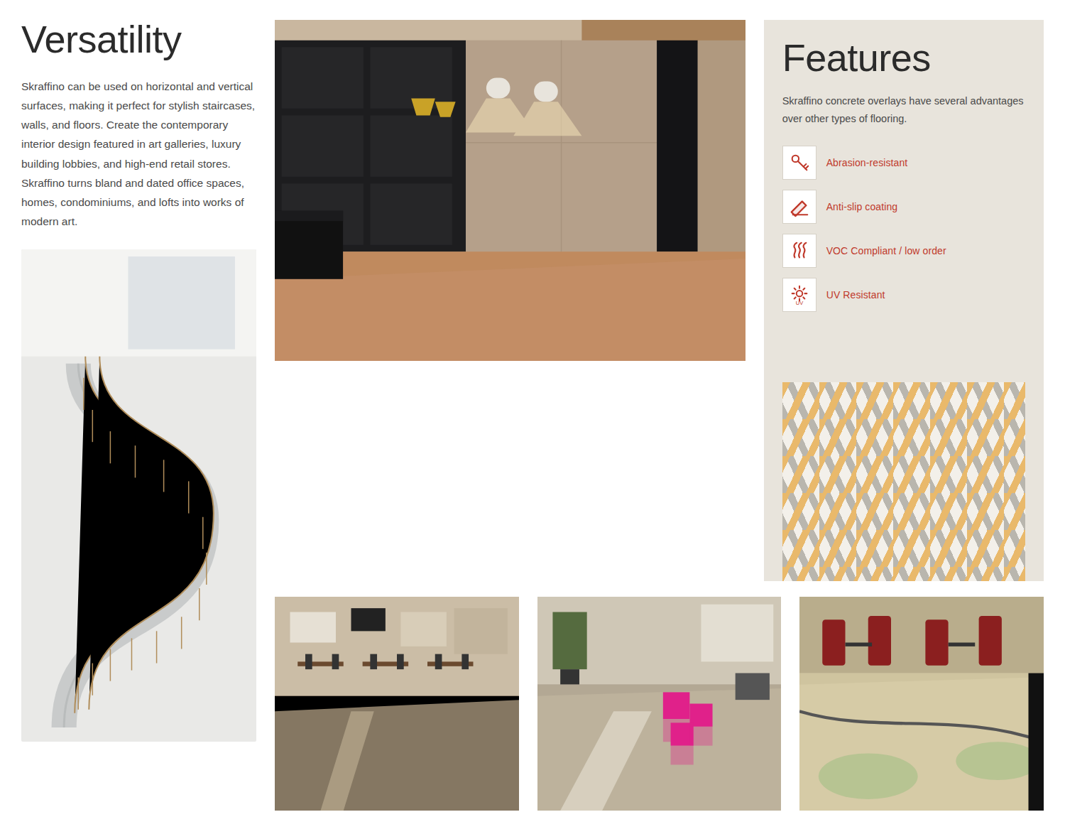Versatility
Skraffino can be used on horizontal and vertical surfaces, making it perfect for stylish staircases, walls, and floors. Create the contemporary interior design featured in art galleries, luxury building lobbies, and high-end retail stores. Skraffino turns bland and dated office spaces, homes, condominiums, and lofts into works of modern art.
Features
Skraffino concrete overlays have several advantages over other types of flooring.
Abrasion-resistant
Anti-slip coating
VOC Compliant / low order
UV UV Resistant